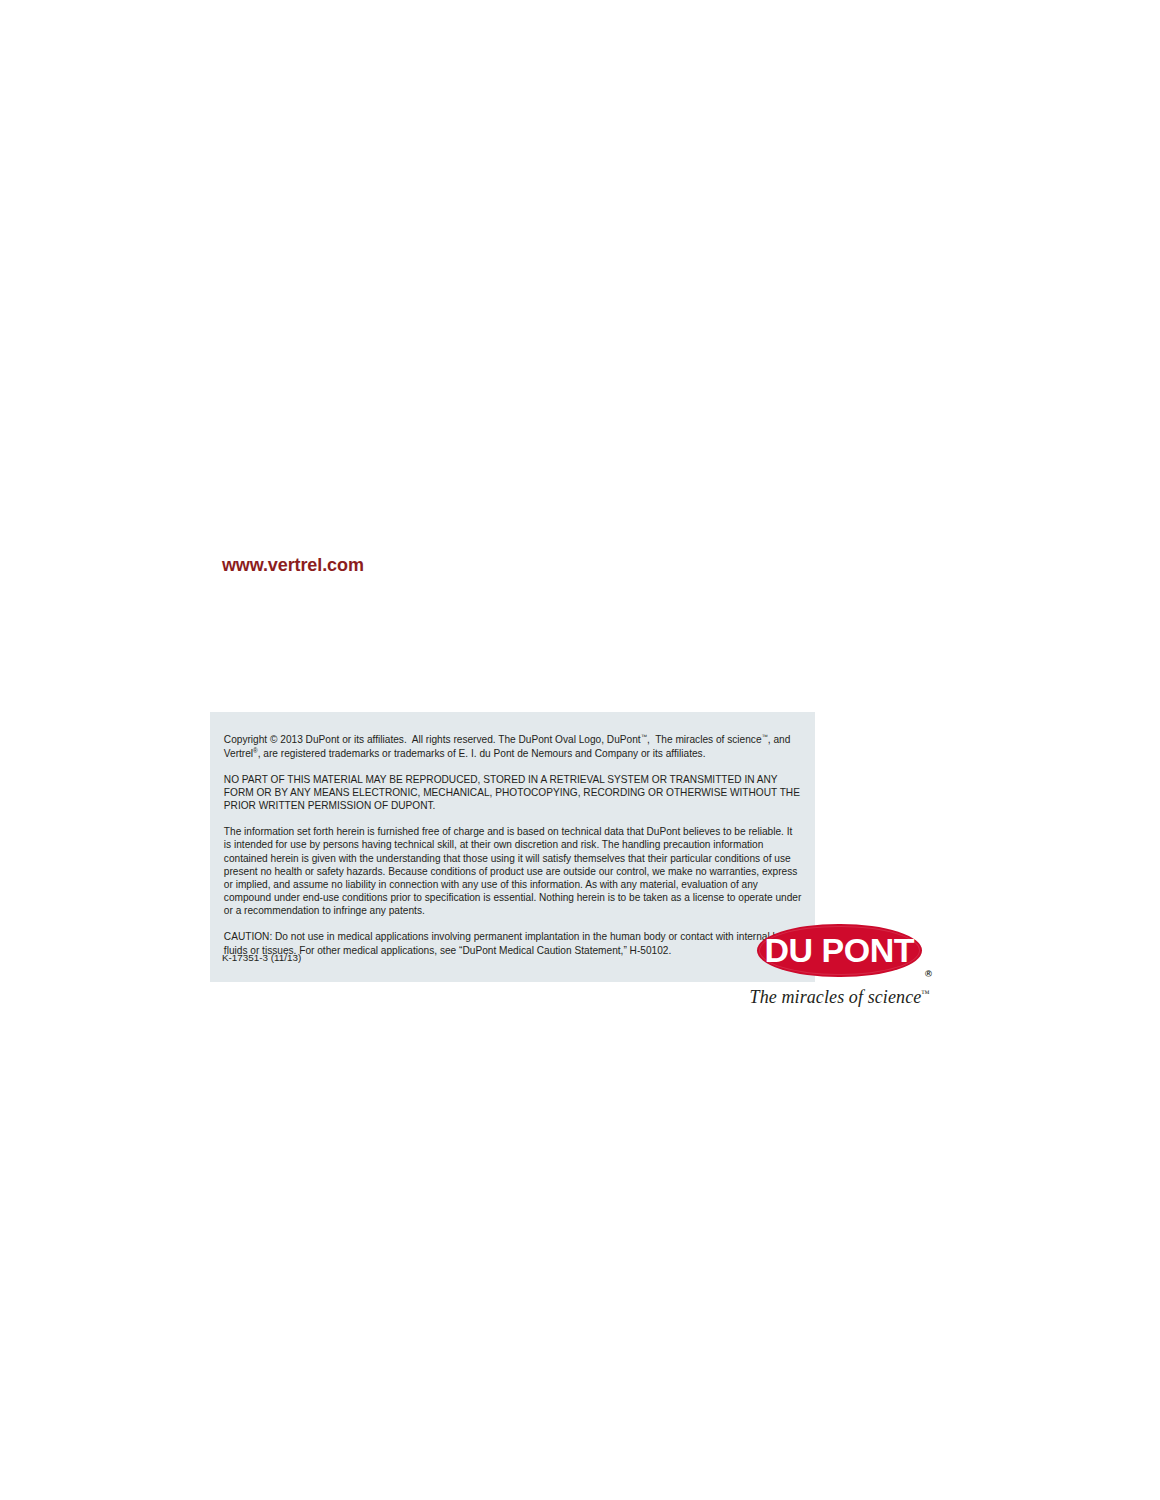www.vertrel.com
Copyright © 2013 DuPont or its affiliates. All rights reserved. The DuPont Oval Logo, DuPont™, The miracles of science™, and Vertrel®, are registered trademarks or trademarks of E. I. du Pont de Nemours and Company or its affiliates.
NO PART OF THIS MATERIAL MAY BE REPRODUCED, STORED IN A RETRIEVAL SYSTEM OR TRANSMITTED IN ANY FORM OR BY ANY MEANS ELECTRONIC, MECHANICAL, PHOTOCOPYING, RECORDING OR OTHERWISE WITHOUT THE PRIOR WRITTEN PERMISSION OF DUPONT.
The information set forth herein is furnished free of charge and is based on technical data that DuPont believes to be reliable. It is intended for use by persons having technical skill, at their own discretion and risk. The handling precaution information contained herein is given with the understanding that those using it will satisfy themselves that their particular conditions of use present no health or safety hazards. Because conditions of product use are outside our control, we make no warranties, express or implied, and assume no liability in connection with any use of this information. As with any material, evaluation of any compound under end-use conditions prior to specification is essential. Nothing herein is to be taken as a license to operate under or a recommendation to infringe any patents.
CAUTION: Do not use in medical applications involving permanent implantation in the human body or contact with internal body fluids or tissues. For other medical applications, see “DuPont Medical Caution Statement,” H-50102.
K-17351-3 (11/13)
DU PONT ®
The miracles of science™